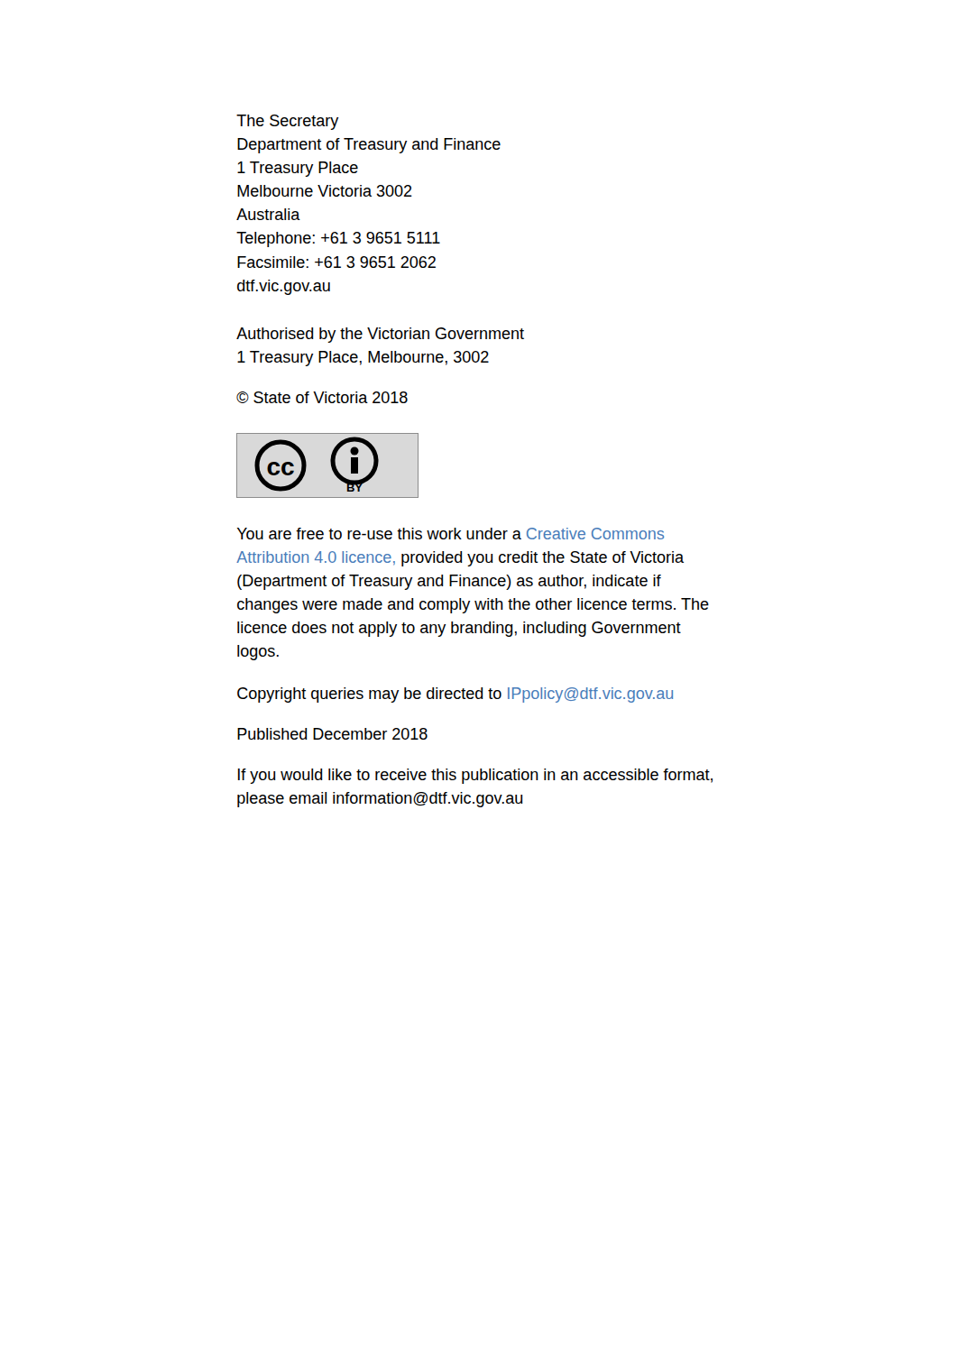The Secretary Department of Treasury and Finance 1 Treasury Place Melbourne Victoria 3002 Australia Telephone: +61 3 9651 5111 Facsimile: +61 3 9651 2062 dtf.vic.gov.au
Authorised by the Victorian Government
1 Treasury Place, Melbourne, 3002
© State of Victoria 2018
cc BY
You are free to re-use this work under a Creative Commons Attribution 4.0 licence, provided you credit the State of Victoria (Department of Treasury and Finance) as author, indicate if changes were made and comply with the other licence terms. The licence does not apply to any branding, including Government logos.
Copyright queries may be directed to IPpolicy@dtf.vic.gov.au
Published December 2018
If you would like to receive this publication in an accessible format, please email information@dtf.vic.gov.au